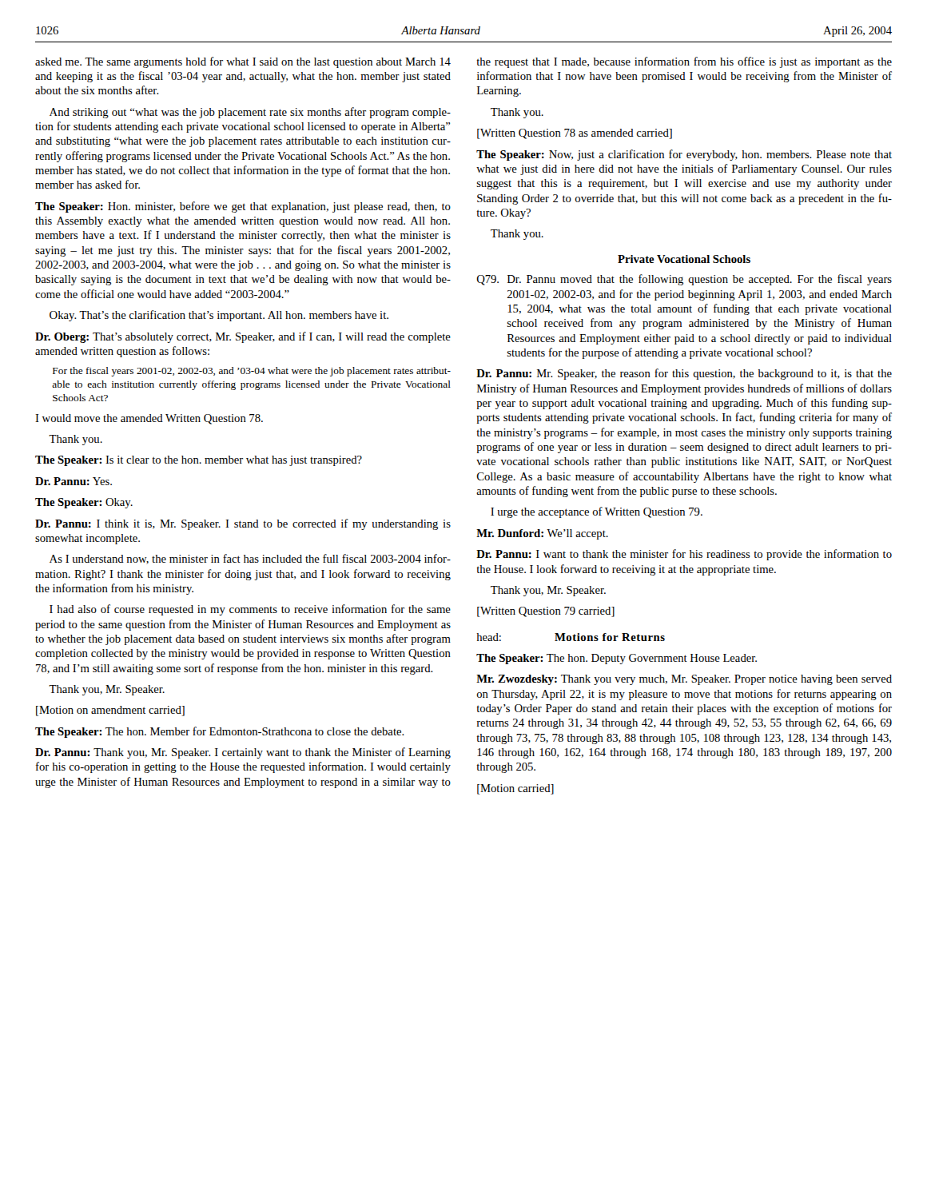1026 Alberta Hansard April 26, 2004
asked me. The same arguments hold for what I said on the last question about March 14 and keeping it as the fiscal ’03-04 year and, actually, what the hon. member just stated about the six months after.
And striking out “what was the job placement rate six months after program completion for students attending each private vocational school licensed to operate in Alberta” and substituting “what were the job placement rates attributable to each institution currently offering programs licensed under the Private Vocational Schools Act.” As the hon. member has stated, we do not collect that information in the type of format that the hon. member has asked for.
The Speaker: Hon. minister, before we get that explanation, just please read, then, to this Assembly exactly what the amended written question would now read. All hon. members have a text. If I understand the minister correctly, then what the minister is saying – let me just try this. The minister says: that for the fiscal years 2001-2002, 2002-2003, and 2003-2004, what were the job . . . and going on. So what the minister is basically saying is the document in text that we’d be dealing with now that would become the official one would have added “2003-2004.”
Okay. That’s the clarification that’s important. All hon. members have it.
Dr. Oberg: That’s absolutely correct, Mr. Speaker, and if I can, I will read the complete amended written question as follows:
For the fiscal years 2001-02, 2002-03, and ’03-04 what were the job placement rates attributable to each institution currently offering programs licensed under the Private Vocational Schools Act?
I would move the amended Written Question 78.
Thank you.
The Speaker: Is it clear to the hon. member what has just transpired?
Dr. Pannu: Yes.
The Speaker: Okay.
Dr. Pannu: I think it is, Mr. Speaker. I stand to be corrected if my understanding is somewhat incomplete.
As I understand now, the minister in fact has included the full fiscal 2003-2004 information. Right? I thank the minister for doing just that, and I look forward to receiving the information from his ministry.
I had also of course requested in my comments to receive information for the same period to the same question from the Minister of Human Resources and Employment as to whether the job placement data based on student interviews six months after program completion collected by the ministry would be provided in response to Written Question 78, and I’m still awaiting some sort of response from the hon. minister in this regard.
Thank you, Mr. Speaker.
[Motion on amendment carried]
The Speaker: The hon. Member for Edmonton-Strathcona to close the debate.
Dr. Pannu: Thank you, Mr. Speaker. I certainly want to thank the Minister of Learning for his co-operation in getting to the House the requested information. I would certainly urge the Minister of Human Resources and Employment to respond in a similar way to the request that I made, because information from his office is just as important as the information that I now have been promised I would be receiving from the Minister of Learning.
Thank you.
[Written Question 78 as amended carried]
The Speaker: Now, just a clarification for everybody, hon. members. Please note that what we just did in here did not have the initials of Parliamentary Counsel. Our rules suggest that this is a requirement, but I will exercise and use my authority under Standing Order 2 to override that, but this will not come back as a precedent in the future. Okay?
Thank you.
Private Vocational Schools
Q79. Dr. Pannu moved that the following question be accepted. For the fiscal years 2001-02, 2002-03, and for the period beginning April 1, 2003, and ended March 15, 2004, what was the total amount of funding that each private vocational school received from any program administered by the Ministry of Human Resources and Employment either paid to a school directly or paid to individual students for the purpose of attending a private vocational school?
Dr. Pannu: Mr. Speaker, the reason for this question, the background to it, is that the Ministry of Human Resources and Employment provides hundreds of millions of dollars per year to support adult vocational training and upgrading. Much of this funding supports students attending private vocational schools. In fact, funding criteria for many of the ministry’s programs – for example, in most cases the ministry only supports training programs of one year or less in duration – seem designed to direct adult learners to private vocational schools rather than public institutions like NAIT, SAIT, or NorQuest College. As a basic measure of accountability Albertans have the right to know what amounts of funding went from the public purse to these schools.
I urge the acceptance of Written Question 79.
Mr. Dunford: We’ll accept.
Dr. Pannu: I want to thank the minister for his readiness to provide the information to the House. I look forward to receiving it at the appropriate time.
Thank you, Mr. Speaker.
[Written Question 79 carried]
head: Motions for Returns
The Speaker: The hon. Deputy Government House Leader.
Mr. Zwozdesky: Thank you very much, Mr. Speaker. Proper notice having been served on Thursday, April 22, it is my pleasure to move that motions for returns appearing on today’s Order Paper do stand and retain their places with the exception of motions for returns 24 through 31, 34 through 42, 44 through 49, 52, 53, 55 through 62, 64, 66, 69 through 73, 75, 78 through 83, 88 through 105, 108 through 123, 128, 134 through 143, 146 through 160, 162, 164 through 168, 174 through 180, 183 through 189, 197, 200 through 205.
[Motion carried]